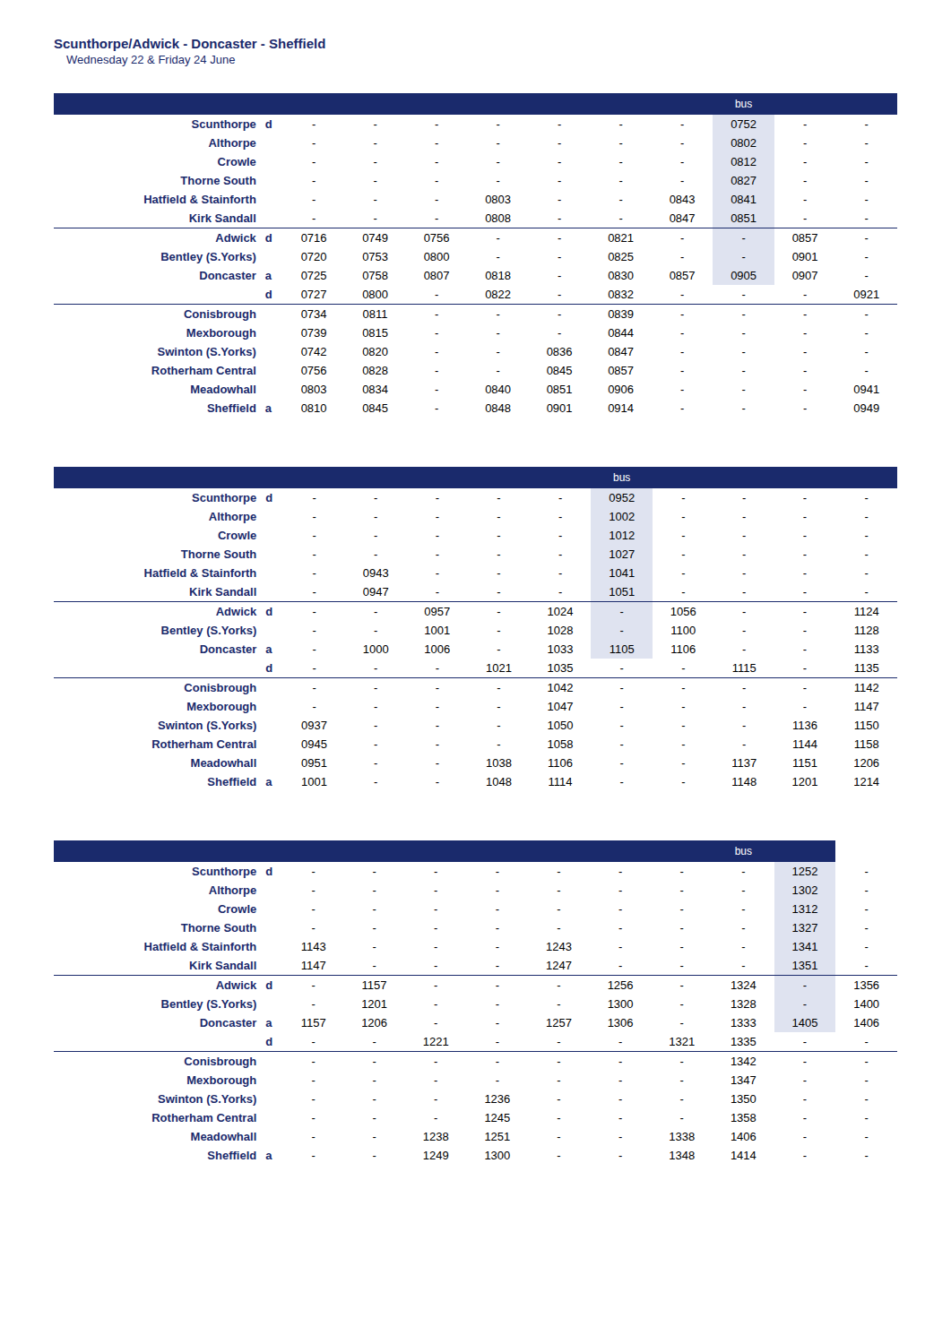Scunthorpe/Adwick - Doncaster - Sheffield
Wednesday 22 & Friday 24 June
| | | | | | | | | | bus | | |
| --- | --- | --- | --- | --- | --- | --- | --- | --- | --- | --- | --- |
| Scunthorpe | d | - | - | - | - | - | - | - | 0752 | - | - |
| Althorpe | | - | - | - | - | - | - | - | 0802 | - | - |
| Crowle | | - | - | - | - | - | - | - | 0812 | - | - |
| Thorne South | | - | - | - | - | - | - | - | 0827 | - | - |
| Hatfield & Stainforth | | - | - | - | 0803 | - | - | 0843 | 0841 | - | - |
| Kirk Sandall | | - | - | - | 0808 | - | - | 0847 | 0851 | - | - |
| Adwick | d | 0716 | 0749 | 0756 | - | - | 0821 | - | - | 0857 | - |
| Bentley (S.Yorks) | | 0720 | 0753 | 0800 | - | - | 0825 | - | - | 0901 | - |
| Doncaster | a | 0725 | 0758 | 0807 | 0818 | - | 0830 | 0857 | 0905 | 0907 | - |
| | d | 0727 | 0800 | - | 0822 | - | 0832 | - | - | - | 0921 |
| Conisbrough | | 0734 | 0811 | - | - | - | 0839 | - | - | - | - |
| Mexborough | | 0739 | 0815 | - | - | - | 0844 | - | - | - | - |
| Swinton (S.Yorks) | | 0742 | 0820 | - | - | 0836 | 0847 | - | - | - | - |
| Rotherham Central | | 0756 | 0828 | - | - | 0845 | 0857 | - | - | - | - |
| Meadowhall | | 0803 | 0834 | - | 0840 | 0851 | 0906 | - | - | - | 0941 |
| Sheffield | a | 0810 | 0845 | - | 0848 | 0901 | 0914 | - | - | - | 0949 |
| | | | | | | | bus | | | | |
| --- | --- | --- | --- | --- | --- | --- | --- | --- | --- | --- | --- |
| Scunthorpe | d | - | - | - | - | - | 0952 | - | - | - | - |
| Althorpe | | - | - | - | - | - | 1002 | - | - | - | - |
| Crowle | | - | - | - | - | - | 1012 | - | - | - | - |
| Thorne South | | - | - | - | - | - | 1027 | - | - | - | - |
| Hatfield & Stainforth | | - | 0943 | - | - | - | 1041 | - | - | - | - |
| Kirk Sandall | | - | 0947 | - | - | - | 1051 | - | - | - | - |
| Adwick | d | - | - | 0957 | - | 1024 | - | 1056 | - | - | 1124 |
| Bentley (S.Yorks) | | - | - | 1001 | - | 1028 | - | 1100 | - | - | 1128 |
| Doncaster | a | - | 1000 | 1006 | - | 1033 | 1105 | 1106 | - | - | 1133 |
| | d | - | - | - | 1021 | 1035 | - | - | 1115 | - | 1135 |
| Conisbrough | | - | - | - | - | 1042 | - | - | - | - | 1142 |
| Mexborough | | - | - | - | - | 1047 | - | - | - | - | 1147 |
| Swinton (S.Yorks) | | 0937 | - | - | - | 1050 | - | - | - | 1136 | 1150 |
| Rotherham Central | | 0945 | - | - | - | 1058 | - | - | - | 1144 | 1158 |
| Meadowhall | | 0951 | - | - | 1038 | 1106 | - | - | 1137 | 1151 | 1206 |
| Sheffield | a | 1001 | - | - | 1048 | 1114 | - | - | 1148 | 1201 | 1214 |
| | | | | | | | | | bus | |
| --- | --- | --- | --- | --- | --- | --- | --- | --- | --- | --- |
| Scunthorpe | d | - | - | - | - | - | - | - | - | 1252 | - |
| Althorpe | | - | - | - | - | - | - | - | - | 1302 | - |
| Crowle | | - | - | - | - | - | - | - | - | 1312 | - |
| Thorne South | | - | - | - | - | - | - | - | - | 1327 | - |
| Hatfield & Stainforth | | 1143 | - | - | - | 1243 | - | - | - | 1341 | - |
| Kirk Sandall | | 1147 | - | - | - | 1247 | - | - | - | 1351 | - |
| Adwick | d | - | 1157 | - | - | - | 1256 | - | 1324 | - | 1356 |
| Bentley (S.Yorks) | | - | 1201 | - | - | - | 1300 | - | 1328 | - | 1400 |
| Doncaster | a | 1157 | 1206 | - | - | 1257 | 1306 | - | 1333 | 1405 | 1406 |
| | d | - | - | 1221 | - | - | - | 1321 | 1335 | - | - |
| Conisbrough | | - | - | - | - | - | - | - | 1342 | - | - |
| Mexborough | | - | - | - | - | - | - | - | 1347 | - | - |
| Swinton (S.Yorks) | | - | - | - | 1236 | - | - | - | 1350 | - | - |
| Rotherham Central | | - | - | - | 1245 | - | - | - | 1358 | - | - |
| Meadowhall | | - | - | 1238 | 1251 | - | - | 1338 | 1406 | - | - |
| Sheffield | a | - | - | 1249 | 1300 | - | - | 1348 | 1414 | - | - |